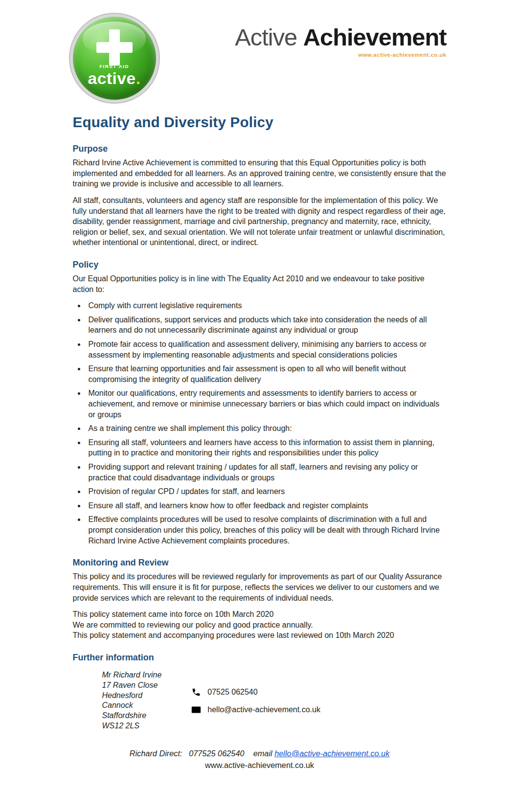FIRST AID active.
Active Achievement
www.active-achievement.co.uk
Equality and Diversity Policy
Purpose
Richard Irvine Active Achievement is committed to ensuring that this Equal Opportunities policy is both implemented and embedded for all learners. As an approved training centre, we consistently ensure that the training we provide is inclusive and accessible to all learners.
All staff, consultants, volunteers and agency staff are responsible for the implementation of this policy. We fully understand that all learners have the right to be treated with dignity and respect regardless of their age, disability, gender reassignment, marriage and civil partnership, pregnancy and maternity, race, ethnicity, religion or belief, sex, and sexual orientation. We will not tolerate unfair treatment or unlawful discrimination, whether intentional or unintentional, direct, or indirect.
Policy
Our Equal Opportunities policy is in line with The Equality Act 2010 and we endeavour to take positive action to:
Comply with current legislative requirements
Deliver qualifications, support services and products which take into consideration the needs of all learners and do not unnecessarily discriminate against any individual or group
Promote fair access to qualification and assessment delivery, minimising any barriers to access or assessment by implementing reasonable adjustments and special considerations policies
Ensure that learning opportunities and fair assessment is open to all who will benefit without compromising the integrity of qualification delivery
Monitor our qualifications, entry requirements and assessments to identify barriers to access or achievement, and remove or minimise unnecessary barriers or bias which could impact on individuals or groups
As a training centre we shall implement this policy through:
Ensuring all staff, volunteers and learners have access to this information to assist them in planning, putting in to practice and monitoring their rights and responsibilities under this policy
Providing support and relevant training / updates for all staff, learners and revising any policy or practice that could disadvantage individuals or groups
Provision of regular CPD / updates for staff, and learners
Ensure all staff, and learners know how to offer feedback and register complaints
Effective complaints procedures will be used to resolve complaints of discrimination with a full and prompt consideration under this policy, breaches of this policy will be dealt with through Richard Irvine Richard Irvine Active Achievement complaints procedures.
Monitoring and Review
This policy and its procedures will be reviewed regularly for improvements as part of our Quality Assurance requirements. This will ensure it is fit for purpose, reflects the services we deliver to our customers and we provide services which are relevant to the requirements of individual needs.
This policy statement came into force on 10th March 2020
We are committed to reviewing our policy and good practice annually.
This policy statement and accompanying procedures were last reviewed on 10th March 2020
Further information
Mr Richard Irvine
17 Raven Close
Hednesford
Cannock
Staffordshire
WS12 2LS
07525 062540
hello@active-achievement.co.uk
Richard Direct: 077525 062540 email hello@active-achievement.co.uk
www.active-achievement.co.uk